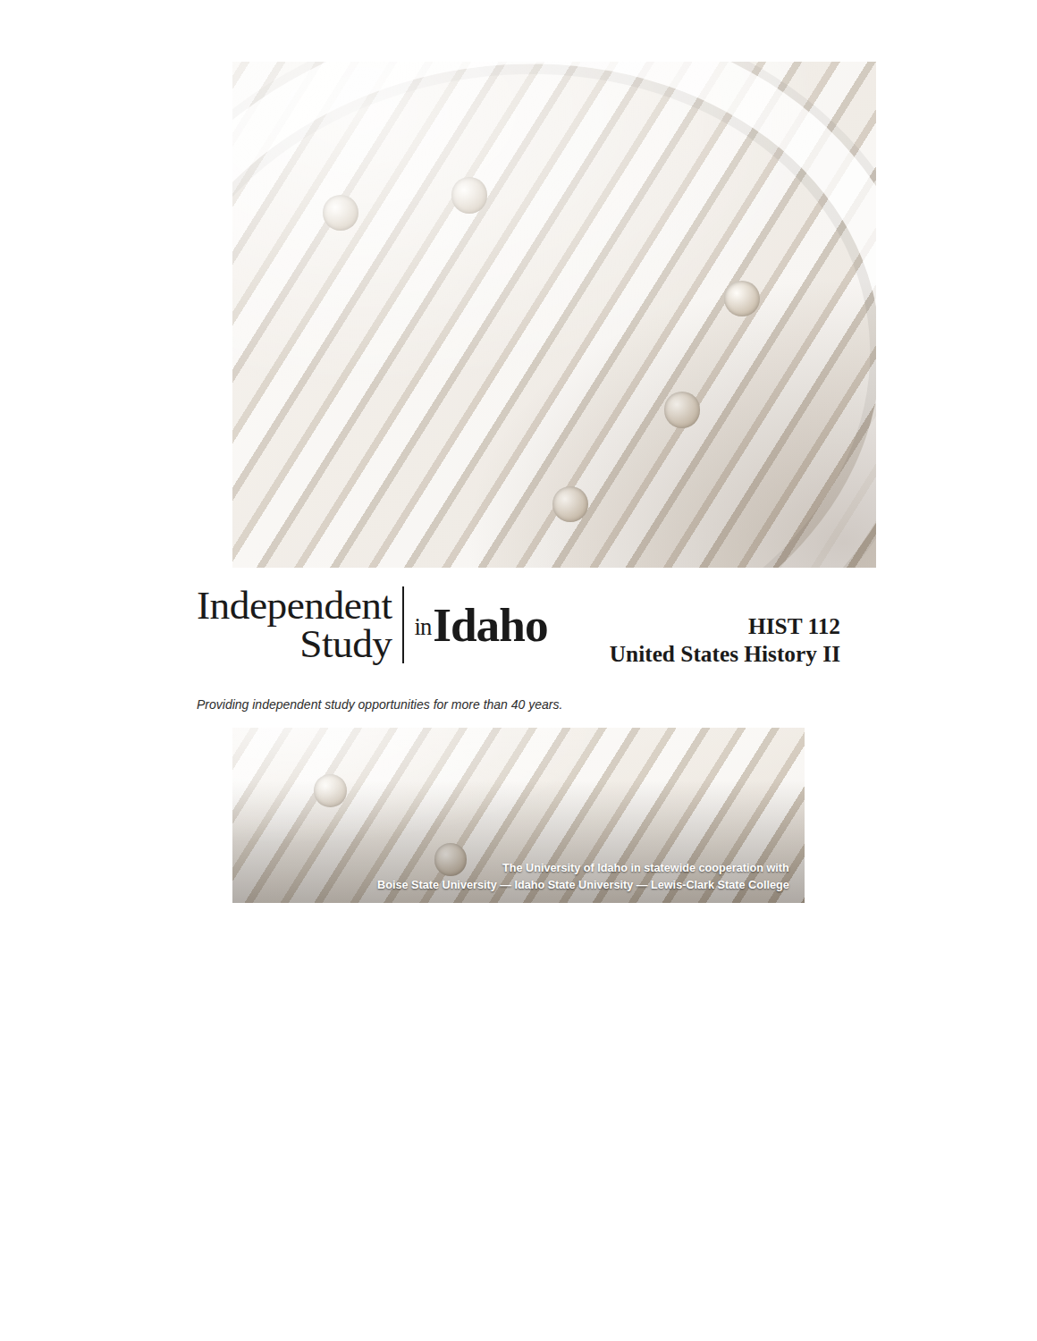Independent Study
in Idaho
HIST 112
United States History II
Providing independent study opportunities for more than 40 years.
The University of Idaho in statewide cooperation with
Boise State University — Idaho State University — Lewis-Clark State College